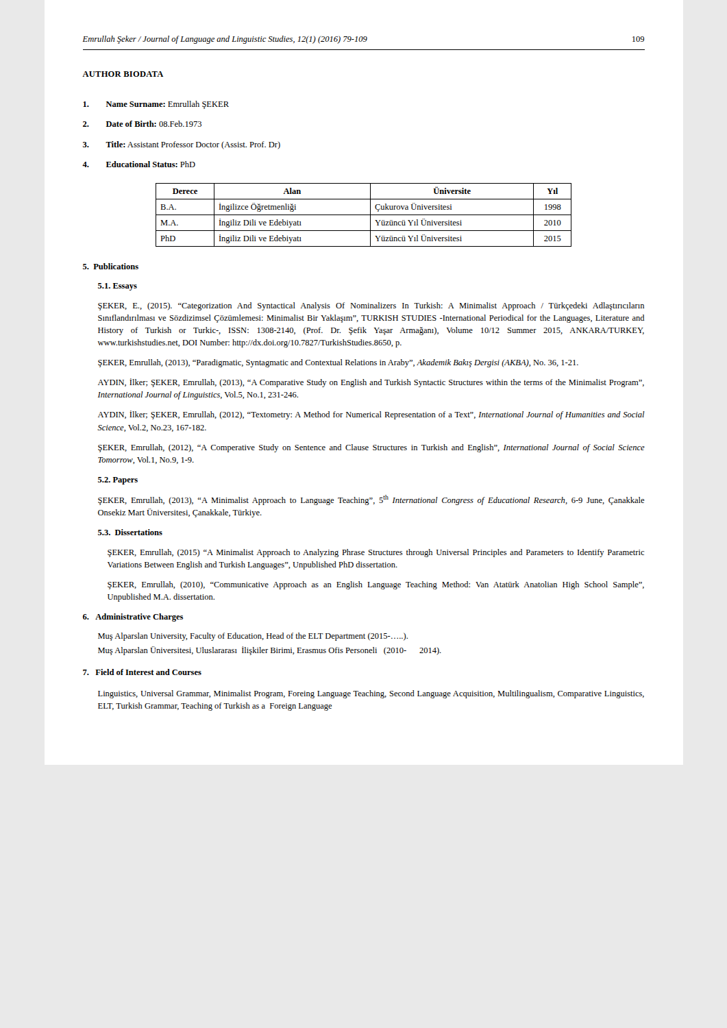Emrullah Şeker / Journal of Language and Linguistic Studies, 12(1) (2016) 79-109 109
AUTHOR BIODATA
1. Name Surname: Emrullah ŞEKER
2. Date of Birth: 08.Feb.1973
3. Title: Assistant Professor Doctor (Assist. Prof. Dr)
4. Educational Status: PhD
| Derece | Alan | Üniversite | Yıl |
| --- | --- | --- | --- |
| B.A. | İngilizce Öğretmenliği | Çukurova Üniversitesi | 1998 |
| M.A. | İngiliz Dili ve Edebiyatı | Yüzüncü Yıl Üniversitesi | 2010 |
| PhD | İngiliz Dili ve Edebiyatı | Yüzüncü Yıl Üniversitesi | 2015 |
5. Publications
5.1. Essays
ŞEKER, E., (2015). “Categorization And Syntactical Analysis Of Nominalizers In Turkish: A Minimalist Approach / Türkçedeki Adlaştırıcıların Sınıflandırılması ve Sözdizimsel Çözümlemesi: Minimalist Bir Yaklaşım”, TURKISH STUDIES -International Periodical for the Languages, Literature and History of Turkish or Turkic-, ISSN: 1308-2140, (Prof. Dr. Şefik Yaşar Armağanı), Volume 10/12 Summer 2015, ANKARA/TURKEY, www.turkishstudies.net, DOI Number: http://dx.doi.org/10.7827/TurkishStudies.8650, p.
ŞEKER, Emrullah, (2013), “Paradigmatic, Syntagmatic and Contextual Relations in Araby”, Akademik Bakış Dergisi (AKBA), No. 36, 1-21.
AYDIN, İlker; ŞEKER, Emrullah, (2013), “A Comparative Study on English and Turkish Syntactic Structures within the terms of the Minimalist Program”, International Journal of Linguistics, Vol.5, No.1, 231-246.
AYDIN, İlker; ŞEKER, Emrullah, (2012), “Textometry: A Method for Numerical Representation of a Text”, International Journal of Humanities and Social Science, Vol.2, No.23, 167-182.
ŞEKER, Emrullah, (2012), “A Comperative Study on Sentence and Clause Structures in Turkish and English”, International Journal of Social Science Tomorrow, Vol.1, No.9, 1-9.
5.2. Papers
ŞEKER, Emrullah, (2013), “A Minimalist Approach to Language Teaching”, 5th International Congress of Educational Research, 6-9 June, Çanakkale Onsekiz Mart Üniversitesi, Çanakkale, Türkiye.
5.3. Dissertations
ŞEKER, Emrullah, (2015) “A Minimalist Approach to Analyzing Phrase Structures through Universal Principles and Parameters to Identify Parametric Variations Between English and Turkish Languages”, Unpublished PhD dissertation.
ŞEKER, Emrullah, (2010), “Communicative Approach as an English Language Teaching Method: Van Atatürk Anatolian High School Sample”, Unpublished M.A. dissertation.
6. Administrative Charges
Muş Alparslan University, Faculty of Education, Head of the ELT Department (2015-…..).
Muş Alparslan Üniversitesi, Uluslararası İlişkiler Birimi, Erasmus Ofis Personeli (2010- 2014).
7. Field of Interest and Courses
Linguistics, Universal Grammar, Minimalist Program, Foreing Language Teaching, Second Language Acquisition, Multilingualism, Comparative Linguistics, ELT, Turkish Grammar, Teaching of Turkish as a Foreign Language